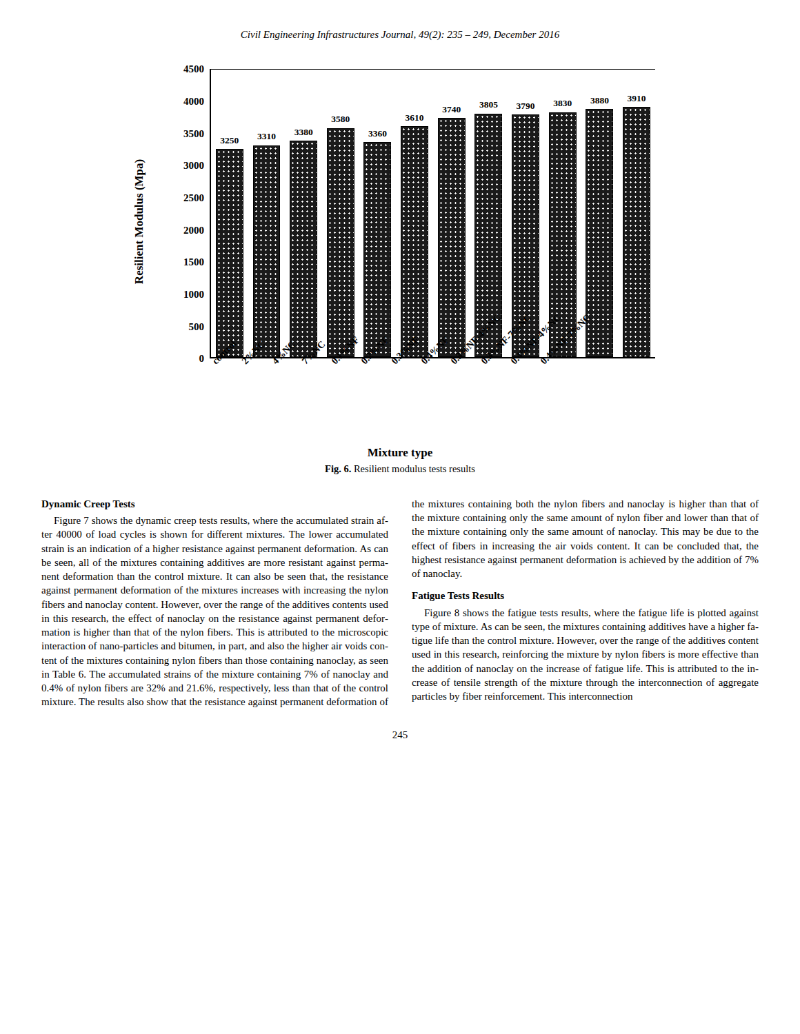Civil Engineering Infrastructures Journal, 49(2): 235 – 249, December 2016
Resilient Modulus (Mpa)
4500 4000 3500 3000 2500 2000 1500 1000 500 0
3250
3310
3380
3580
3360
3610
3740
3805
3790
3830
3880
3910
control 2%NC 4%NC 7%NC 0.1%NF 0.2%NF 0.3%NF 0.4%NF 0.3%NF-4%NC 0.3%NF-7%NC 0.4%NF-4%NC 0.4%NF-7%NC
Mixture type
Fig. 6. Resilient modulus tests results
Dynamic Creep Tests
Figure 7 shows the dynamic creep tests results, where the accumulated strain after 40000 of load cycles is shown for different mixtures. The lower accumulated strain is an indication of a higher resistance against permanent deformation. As can be seen, all of the mixtures containing additives are more resistant against permanent deformation than the control mixture. It can also be seen that, the resistance against permanent deformation of the mixtures increases with increasing the nylon fibers and nanoclay content. However, over the range of the additives contents used in this research, the effect of nanoclay on the resistance against permanent deformation is higher than that of the nylon fibers. This is attributed to the microscopic interaction of nano-particles and bitumen, in part, and also the higher air voids content of the mixtures containing nylon fibers than those containing nanoclay, as seen in Table 6. The accumulated strains of the mixture containing 7% of nanoclay and 0.4% of nylon fibers are 32% and 21.6%, respectively, less than that of the control mixture. The results also show that the resistance against permanent deformation of the mixtures containing both the nylon fibers and nanoclay is higher than that of the mixture containing only the same amount of nylon fiber and lower than that of the mixture containing only the same amount of nanoclay. This may be due to the effect of fibers in increasing the air voids content. It can be concluded that, the highest resistance against permanent deformation is achieved by the addition of 7% of nanoclay.
Fatigue Tests Results
Figure 8 shows the fatigue tests results, where the fatigue life is plotted against type of mixture. As can be seen, the mixtures containing additives have a higher fatigue life than the control mixture. However, over the range of the additives content used in this research, reinforcing the mixture by nylon fibers is more effective than the addition of nanoclay on the increase of fatigue life. This is attributed to the increase of tensile strength of the mixture through the interconnection of aggregate particles by fiber reinforcement. This interconnection
245